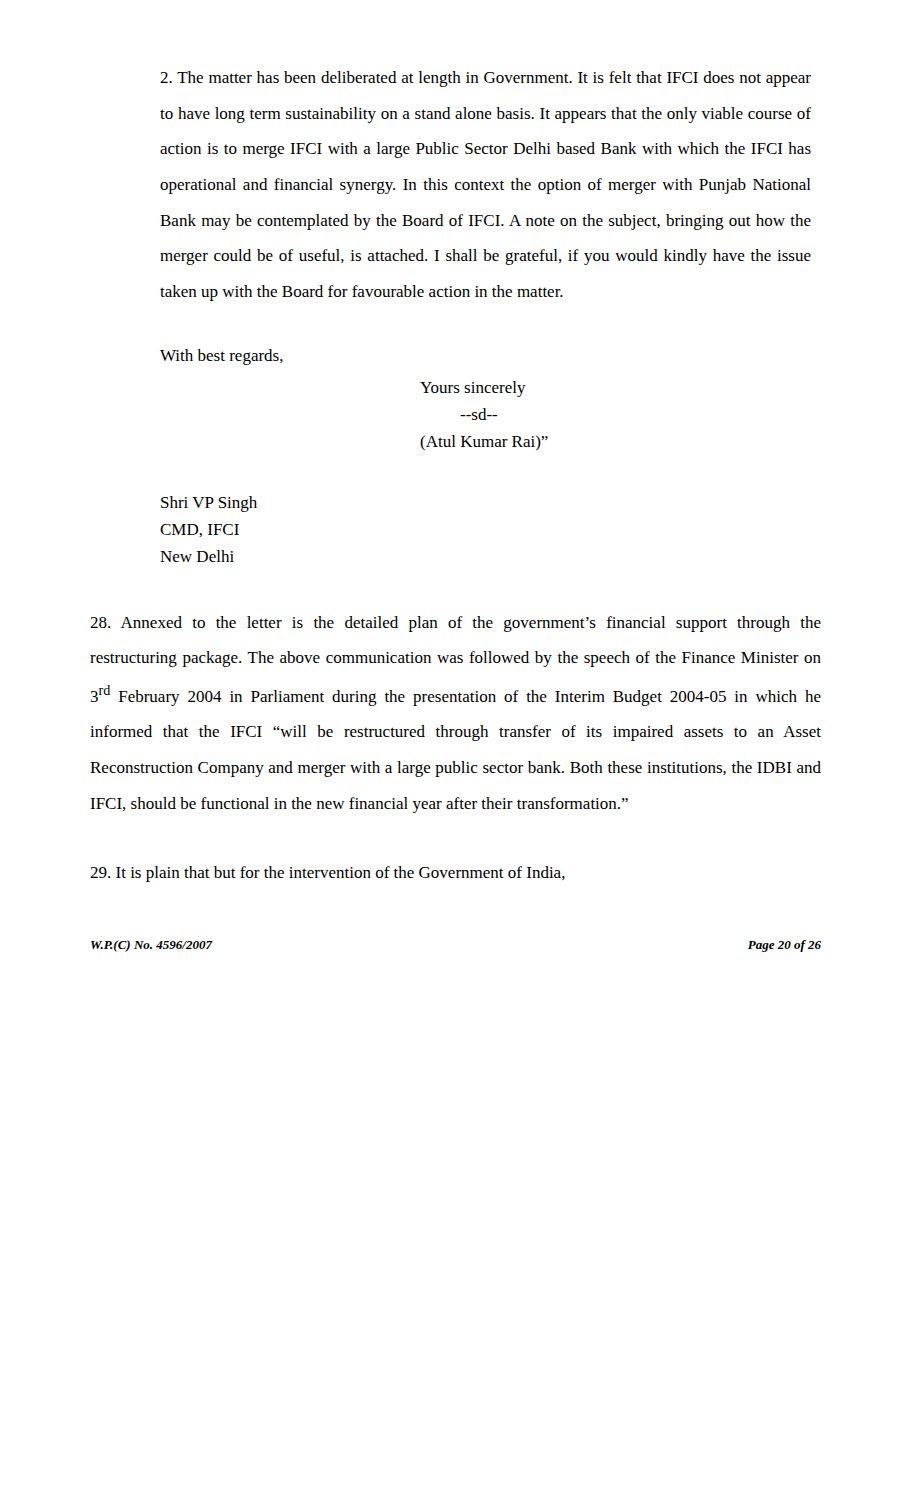2. The matter has been deliberated at length in Government. It is felt that IFCI does not appear to have long term sustainability on a stand alone basis. It appears that the only viable course of action is to merge IFCI with a large Public Sector Delhi based Bank with which the IFCI has operational and financial synergy. In this context the option of merger with Punjab National Bank may be contemplated by the Board of IFCI. A note on the subject, bringing out how the merger could be of useful, is attached. I shall be grateful, if you would kindly have the issue taken up with the Board for favourable action in the matter.
With best regards,
Yours sincerely
--sd--
(Atul Kumar Rai)”
Shri VP Singh
CMD, IFCI
New Delhi
28. Annexed to the letter is the detailed plan of the government’s financial support through the restructuring package. The above communication was followed by the speech of the Finance Minister on 3rd February 2004 in Parliament during the presentation of the Interim Budget 2004-05 in which he informed that the IFCI “will be restructured through transfer of its impaired assets to an Asset Reconstruction Company and merger with a large public sector bank. Both these institutions, the IDBI and IFCI, should be functional in the new financial year after their transformation.”
29. It is plain that but for the intervention of the Government of India,
W.P.(C) No. 4596/2007 Page 20 of 26